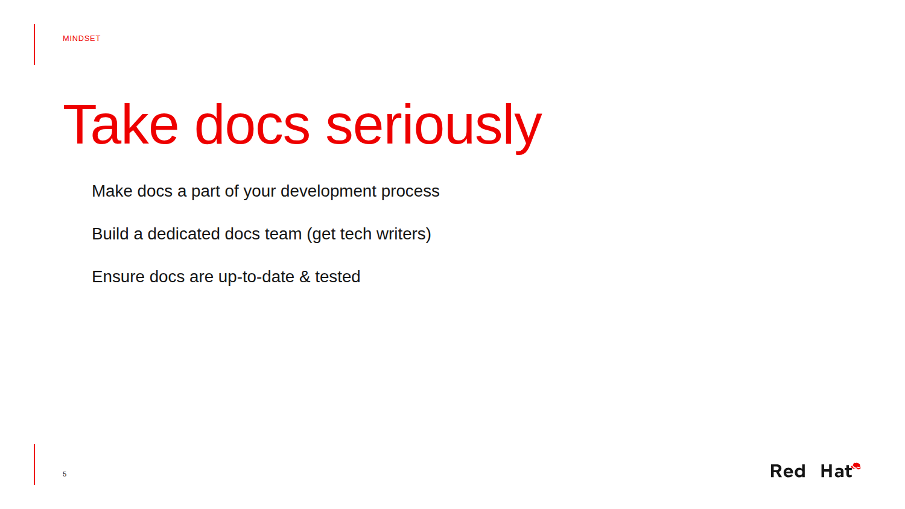Mindset
Take docs seriously
Make docs a part of your development process
Build a dedicated docs team (get tech writers)
Ensure docs are up-to-date & tested
5 Red Hat